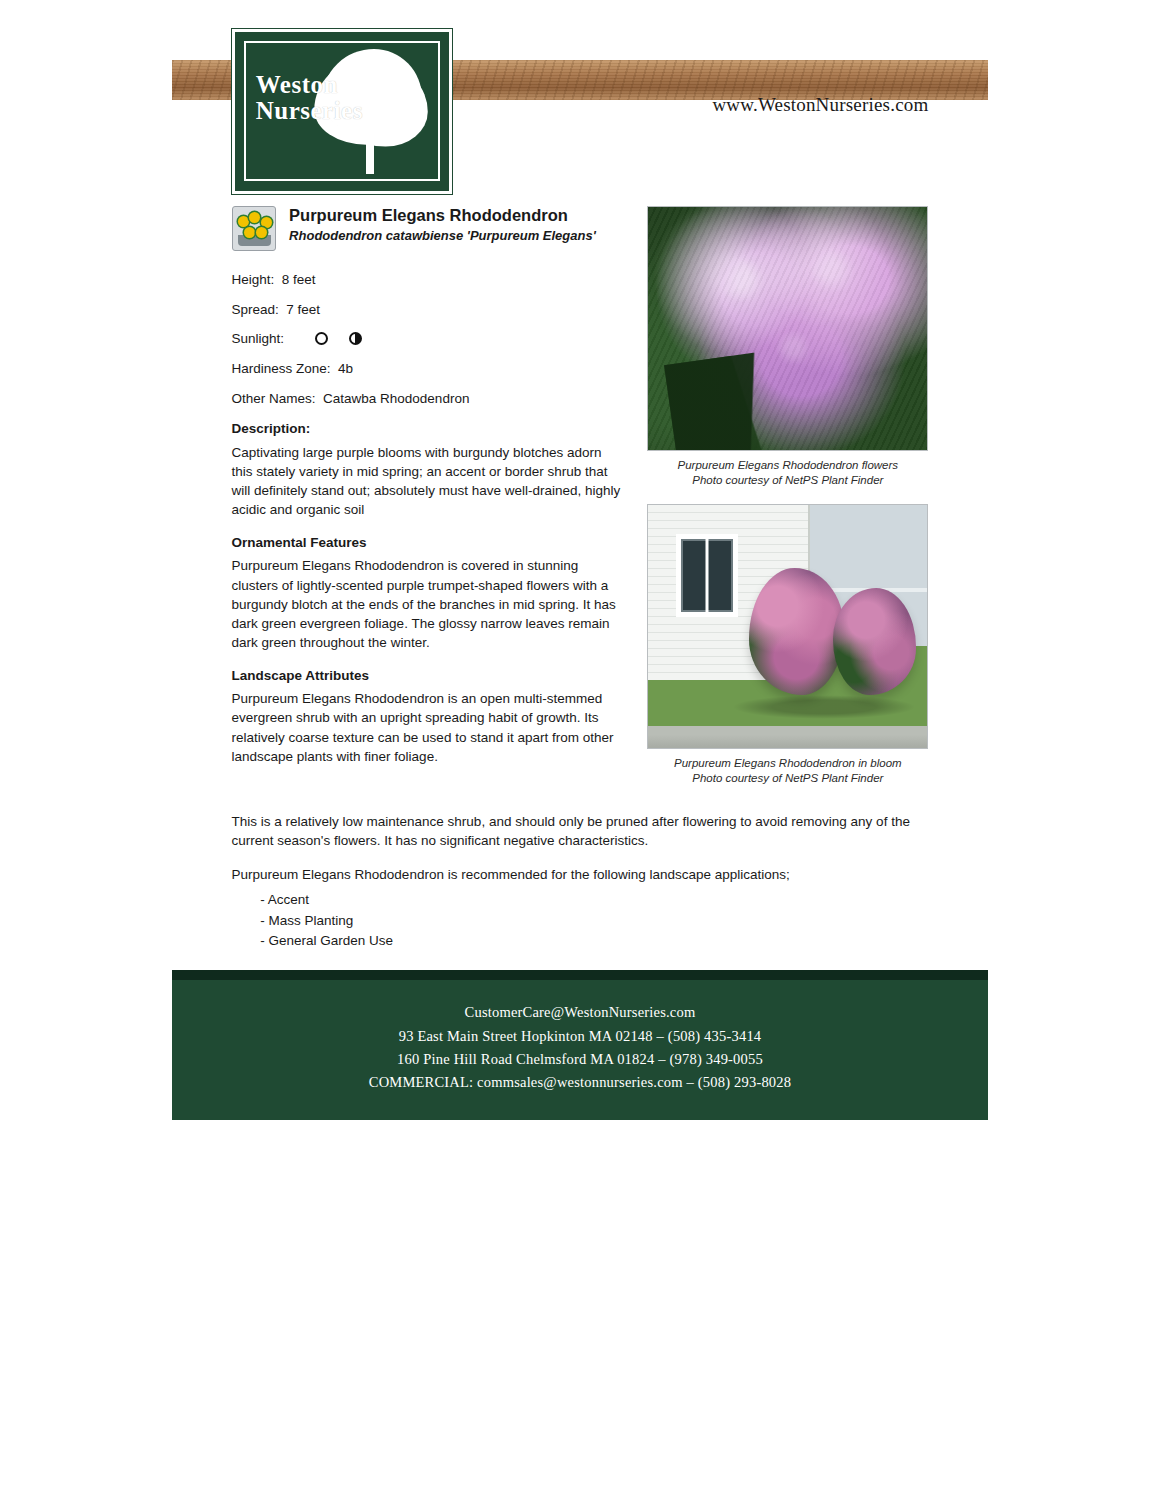Weston Nurseries
www.WestonNurseries.com
Purpureum Elegans Rhododendron
Rhododendron catawbiense 'Purpureum Elegans'
Height: 8 feet
Spread: 7 feet
Sunlight:
Hardiness Zone: 4b
Other Names: Catawba Rhododendron
Description:
Captivating large purple blooms with burgundy blotches adorn this stately variety in mid spring; an accent or border shrub that will definitely stand out; absolutely must have well-drained, highly acidic and organic soil
Ornamental Features
Purpureum Elegans Rhododendron is covered in stunning clusters of lightly-scented purple trumpet-shaped flowers with a burgundy blotch at the ends of the branches in mid spring. It has dark green evergreen foliage. The glossy narrow leaves remain dark green throughout the winter.
Landscape Attributes
Purpureum Elegans Rhododendron is an open multi-stemmed evergreen shrub with an upright spreading habit of growth. Its relatively coarse texture can be used to stand it apart from other landscape plants with finer foliage.
Purpureum Elegans Rhododendron flowers
Photo courtesy of NetPS Plant Finder
Purpureum Elegans Rhododendron in bloom
Photo courtesy of NetPS Plant Finder
This is a relatively low maintenance shrub, and should only be pruned after flowering to avoid removing any of the current season's flowers. It has no significant negative characteristics.
Purpureum Elegans Rhododendron is recommended for the following landscape applications;
- Accent
- Mass Planting
- General Garden Use
CustomerCare@WestonNurseries.com
93 East Main Street Hopkinton MA 02148 – (508) 435-3414
160 Pine Hill Road Chelmsford MA 01824 – (978) 349-0055
COMMERCIAL: commsales@westonnurseries.com – (508) 293-8028